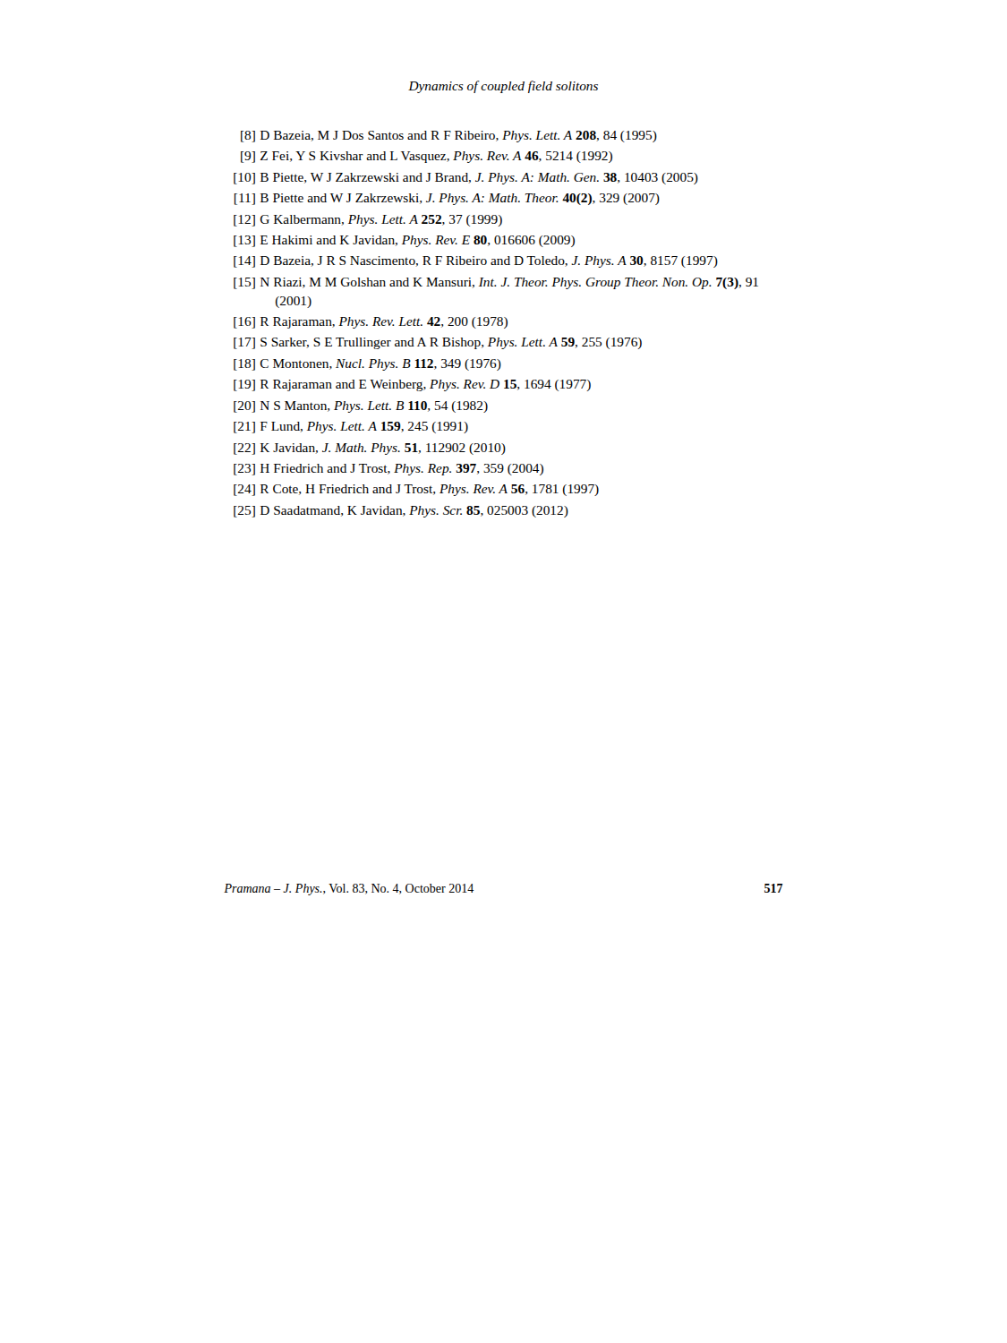Dynamics of coupled field solitons
[8] D Bazeia, M J Dos Santos and R F Ribeiro, Phys. Lett. A 208, 84 (1995)
[9] Z Fei, Y S Kivshar and L Vasquez, Phys. Rev. A 46, 5214 (1992)
[10] B Piette, W J Zakrzewski and J Brand, J. Phys. A: Math. Gen. 38, 10403 (2005)
[11] B Piette and W J Zakrzewski, J. Phys. A: Math. Theor. 40(2), 329 (2007)
[12] G Kalbermann, Phys. Lett. A 252, 37 (1999)
[13] E Hakimi and K Javidan, Phys. Rev. E 80, 016606 (2009)
[14] D Bazeia, J R S Nascimento, R F Ribeiro and D Toledo, J. Phys. A 30, 8157 (1997)
[15] N Riazi, M M Golshan and K Mansuri, Int. J. Theor. Phys. Group Theor. Non. Op. 7(3), 91 (2001)
[16] R Rajaraman, Phys. Rev. Lett. 42, 200 (1978)
[17] S Sarker, S E Trullinger and A R Bishop, Phys. Lett. A 59, 255 (1976)
[18] C Montonen, Nucl. Phys. B 112, 349 (1976)
[19] R Rajaraman and E Weinberg, Phys. Rev. D 15, 1694 (1977)
[20] N S Manton, Phys. Lett. B 110, 54 (1982)
[21] F Lund, Phys. Lett. A 159, 245 (1991)
[22] K Javidan, J. Math. Phys. 51, 112902 (2010)
[23] H Friedrich and J Trost, Phys. Rep. 397, 359 (2004)
[24] R Cote, H Friedrich and J Trost, Phys. Rev. A 56, 1781 (1997)
[25] D Saadatmand, K Javidan, Phys. Scr. 85, 025003 (2012)
Pramana – J. Phys., Vol. 83, No. 4, October 2014 517